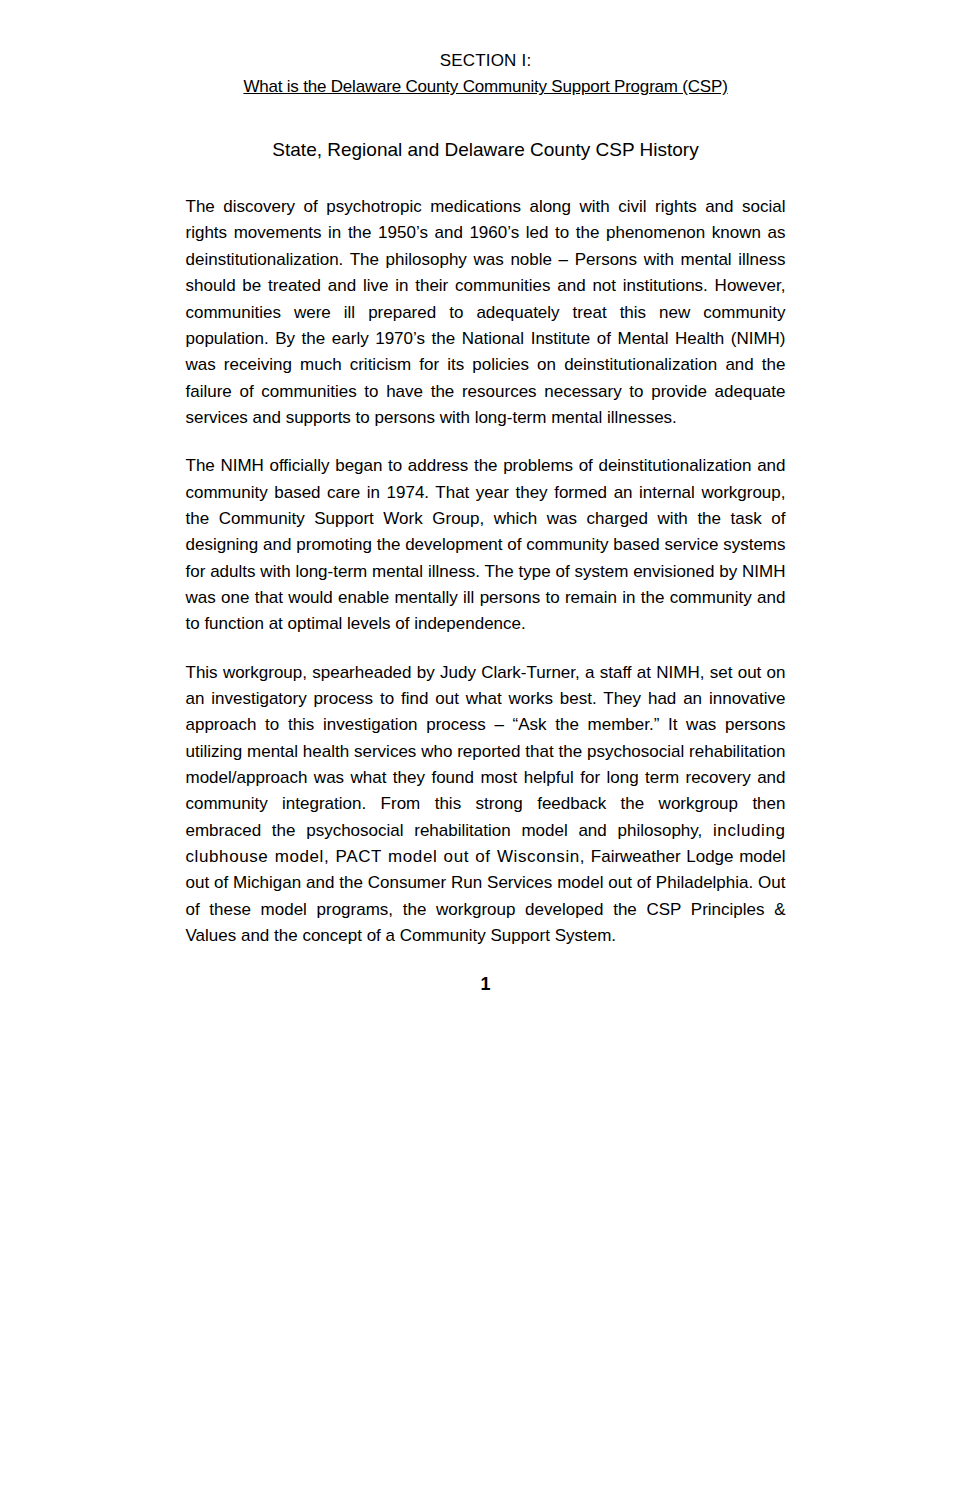SECTION I:
What is the Delaware County Community Support Program (CSP)
State, Regional and Delaware County CSP History
The discovery of psychotropic medications along with civil rights and social rights movements in the 1950’s and 1960’s led to the phenomenon known as deinstitutionalization. The philosophy was noble – Persons with mental illness should be treated and live in their communities and not institutions. However, communities were ill prepared to adequately treat this new community population. By the early 1970’s the National Institute of Mental Health (NIMH) was receiving much criticism for its policies on deinstitutionalization and the failure of communities to have the resources necessary to provide adequate services and supports to persons with long-term mental illnesses.
The NIMH officially began to address the problems of deinstitutionalization and community based care in 1974. That year they formed an internal workgroup, the Community Support Work Group, which was charged with the task of designing and promoting the development of community based service systems for adults with long-term mental illness. The type of system envisioned by NIMH was one that would enable mentally ill persons to remain in the community and to function at optimal levels of independence.
This workgroup, spearheaded by Judy Clark-Turner, a staff at NIMH, set out on an investigatory process to find out what works best. They had an innovative approach to this investigation process – “Ask the member.” It was persons utilizing mental health services who reported that the psychosocial rehabilitation model/approach was what they found most helpful for long term recovery and community integration. From this strong feedback the workgroup then embraced the psychosocial rehabilitation model and philosophy, including clubhouse model, PACT model out of Wisconsin, Fairweather Lodge model out of Michigan and the Consumer Run Services model out of Philadelphia. Out of these model programs, the workgroup developed the CSP Principles & Values and the concept of a Community Support System.
1